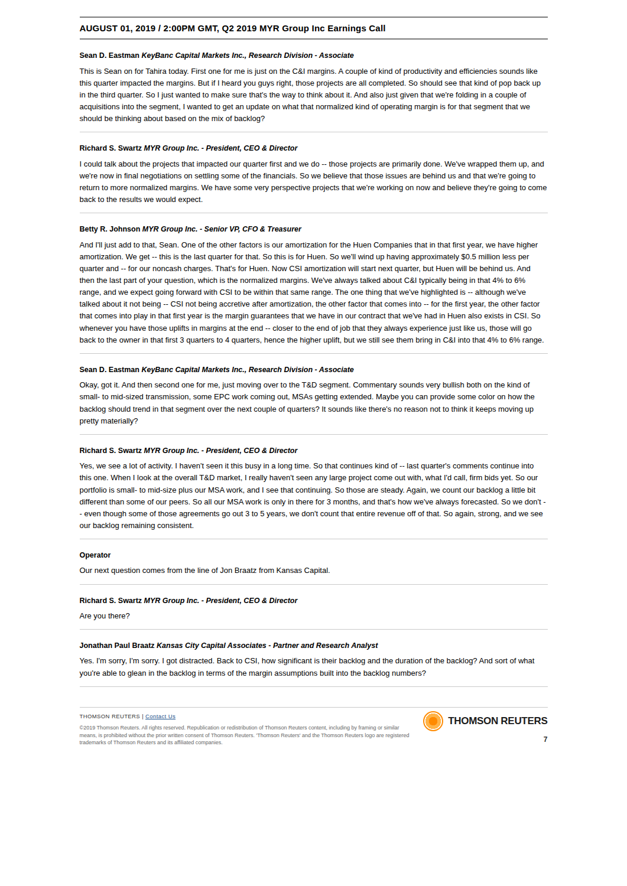AUGUST 01, 2019 / 2:00PM GMT, Q2 2019 MYR Group Inc Earnings Call
Sean D. Eastman KeyBanc Capital Markets Inc., Research Division - Associate
This is Sean on for Tahira today. First one for me is just on the C&I margins. A couple of kind of productivity and efficiencies sounds like this quarter impacted the margins. But if I heard you guys right, those projects are all completed. So should see that kind of pop back up in the third quarter. So I just wanted to make sure that's the way to think about it. And also just given that we're folding in a couple of acquisitions into the segment, I wanted to get an update on what that normalized kind of operating margin is for that segment that we should be thinking about based on the mix of backlog?
Richard S. Swartz MYR Group Inc. - President, CEO & Director
I could talk about the projects that impacted our quarter first and we do -- those projects are primarily done. We've wrapped them up, and we're now in final negotiations on settling some of the financials. So we believe that those issues are behind us and that we're going to return to more normalized margins. We have some very perspective projects that we're working on now and believe they're going to come back to the results we would expect.
Betty R. Johnson MYR Group Inc. - Senior VP, CFO & Treasurer
And I'll just add to that, Sean. One of the other factors is our amortization for the Huen Companies that in that first year, we have higher amortization. We get -- this is the last quarter for that. So this is for Huen. So we'll wind up having approximately $0.5 million less per quarter and -- for our noncash charges. That's for Huen. Now CSI amortization will start next quarter, but Huen will be behind us. And then the last part of your question, which is the normalized margins. We've always talked about C&I typically being in that 4% to 6% range, and we expect going forward with CSI to be within that same range. The one thing that we've highlighted is -- although we've talked about it not being -- CSI not being accretive after amortization, the other factor that comes into -- for the first year, the other factor that comes into play in that first year is the margin guarantees that we have in our contract that we've had in Huen also exists in CSI. So whenever you have those uplifts in margins at the end -- closer to the end of job that they always experience just like us, those will go back to the owner in that first 3 quarters to 4 quarters, hence the higher uplift, but we still see them bring in C&I into that 4% to 6% range.
Sean D. Eastman KeyBanc Capital Markets Inc., Research Division - Associate
Okay, got it. And then second one for me, just moving over to the T&D segment. Commentary sounds very bullish both on the kind of small- to mid-sized transmission, some EPC work coming out, MSAs getting extended. Maybe you can provide some color on how the backlog should trend in that segment over the next couple of quarters? It sounds like there's no reason not to think it keeps moving up pretty materially?
Richard S. Swartz MYR Group Inc. - President, CEO & Director
Yes, we see a lot of activity. I haven't seen it this busy in a long time. So that continues kind of -- last quarter's comments continue into this one. When I look at the overall T&D market, I really haven't seen any large project come out with, what I'd call, firm bids yet. So our portfolio is small- to mid-size plus our MSA work, and I see that continuing. So those are steady. Again, we count our backlog a little bit different than some of our peers. So all our MSA work is only in there for 3 months, and that's how we've always forecasted. So we don't -- even though some of those agreements go out 3 to 5 years, we don't count that entire revenue off of that. So again, strong, and we see our backlog remaining consistent.
Operator
Our next question comes from the line of Jon Braatz from Kansas Capital.
Richard S. Swartz MYR Group Inc. - President, CEO & Director
Are you there?
Jonathan Paul Braatz Kansas City Capital Associates - Partner and Research Analyst
Yes. I'm sorry, I'm sorry. I got distracted. Back to CSI, how significant is their backlog and the duration of the backlog? And sort of what you're able to glean in the backlog in terms of the margin assumptions built into the backlog numbers?
THOMSON REUTERS | Contact Us
©2019 Thomson Reuters. All rights reserved. Republication or redistribution of Thomson Reuters content, including by framing or similar means, is prohibited without the prior written consent of Thomson Reuters. 'Thomson Reuters' and the Thomson Reuters logo are registered trademarks of Thomson Reuters and its affiliated companies.
THOMSON REUTERS
7